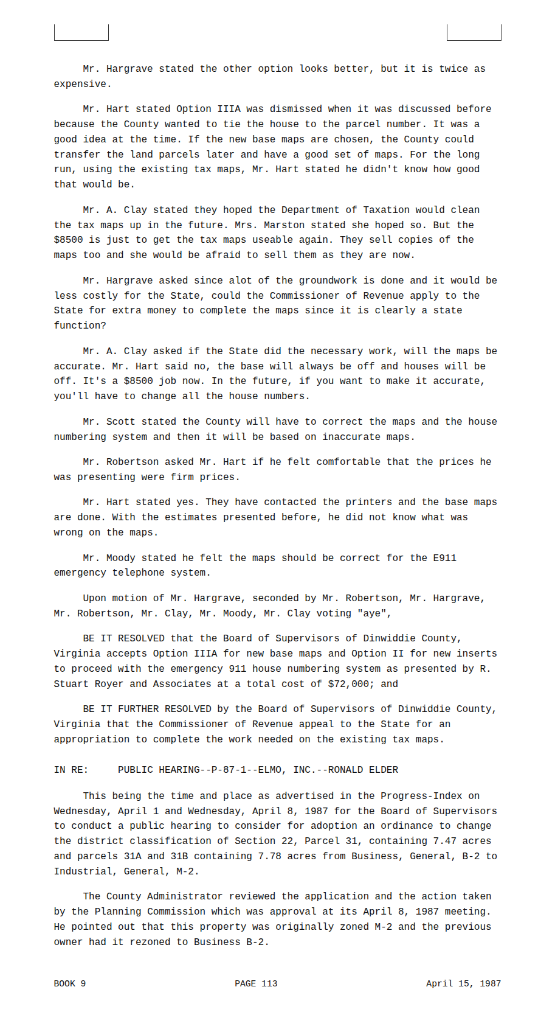Mr. Hargrave stated the other option looks better, but it is twice as expensive.
Mr. Hart stated Option IIIA was dismissed when it was discussed before because the County wanted to tie the house to the parcel number. It was a good idea at the time. If the new base maps are chosen, the County could transfer the land parcels later and have a good set of maps. For the long run, using the existing tax maps, Mr. Hart stated he didn't know how good that would be.
Mr. A. Clay stated they hoped the Department of Taxation would clean the tax maps up in the future. Mrs. Marston stated she hoped so. But the $8500 is just to get the tax maps useable again. They sell copies of the maps too and she would be afraid to sell them as they are now.
Mr. Hargrave asked since alot of the groundwork is done and it would be less costly for the State, could the Commissioner of Revenue apply to the State for extra money to complete the maps since it is clearly a state function?
Mr. A. Clay asked if the State did the necessary work, will the maps be accurate. Mr. Hart said no, the base will always be off and houses will be off. It's a $8500 job now. In the future, if you want to make it accurate, you'll have to change all the house numbers.
Mr. Scott stated the County will have to correct the maps and the house numbering system and then it will be based on inaccurate maps.
Mr. Robertson asked Mr. Hart if he felt comfortable that the prices he was presenting were firm prices.
Mr. Hart stated yes. They have contacted the printers and the base maps are done. With the estimates presented before, he did not know what was wrong on the maps.
Mr. Moody stated he felt the maps should be correct for the E911 emergency telephone system.
Upon motion of Mr. Hargrave, seconded by Mr. Robertson, Mr. Hargrave, Mr. Robertson, Mr. Clay, Mr. Moody, Mr. Clay voting "aye",
BE IT RESOLVED that the Board of Supervisors of Dinwiddie County, Virginia accepts Option IIIA for new base maps and Option II for new inserts to proceed with the emergency 911 house numbering system as presented by R. Stuart Royer and Associates at a total cost of $72,000; and
BE IT FURTHER RESOLVED by the Board of Supervisors of Dinwiddie County, Virginia that the Commissioner of Revenue appeal to the State for an appropriation to complete the work needed on the existing tax maps.
IN RE: PUBLIC HEARING--P-87-1--ELMO, INC.--RONALD ELDER
This being the time and place as advertised in the Progress-Index on Wednesday, April 1 and Wednesday, April 8, 1987 for the Board of Supervisors to conduct a public hearing to consider for adoption an ordinance to change the district classification of Section 22, Parcel 31, containing 7.47 acres and parcels 31A and 31B containing 7.78 acres from Business, General, B-2 to Industrial, General, M-2.
The County Administrator reviewed the application and the action taken by the Planning Commission which was approval at its April 8, 1987 meeting. He pointed out that this property was originally zoned M-2 and the previous owner had it rezoned to Business B-2.
BOOK 9 PAGE 113 April 15, 1987